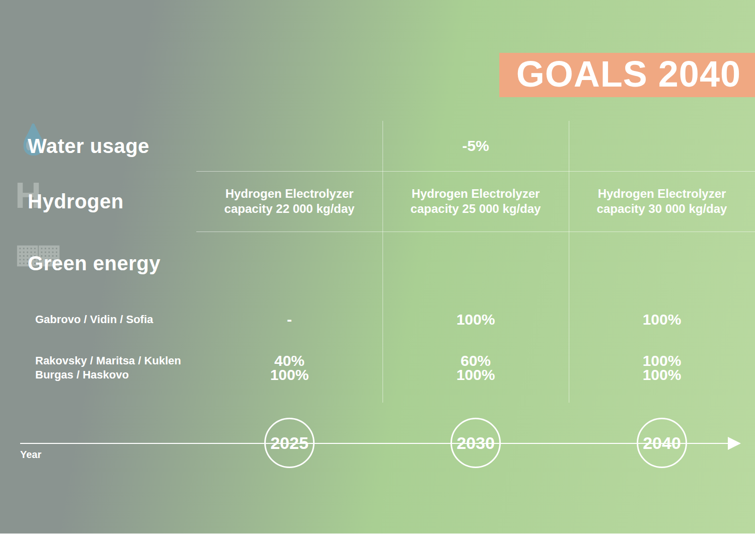Goals 2040
💧
H
▦▦
Water usage
-5%
Hydrogen
Hydrogen Electrolyzer
capacity 22 000 kg/day
Hydrogen Electrolyzer
capacity 25 000 kg/day
Hydrogen Electrolyzer
capacity 30 000 kg/day
Green energy
Gabrovo / Vidin / Sofia
-
100%
100%
Burgas / Haskovo
100%
100%
100%
Rakovsky / Maritsa / Kuklen
40%
60%
100%
Year
2025
2030
2040